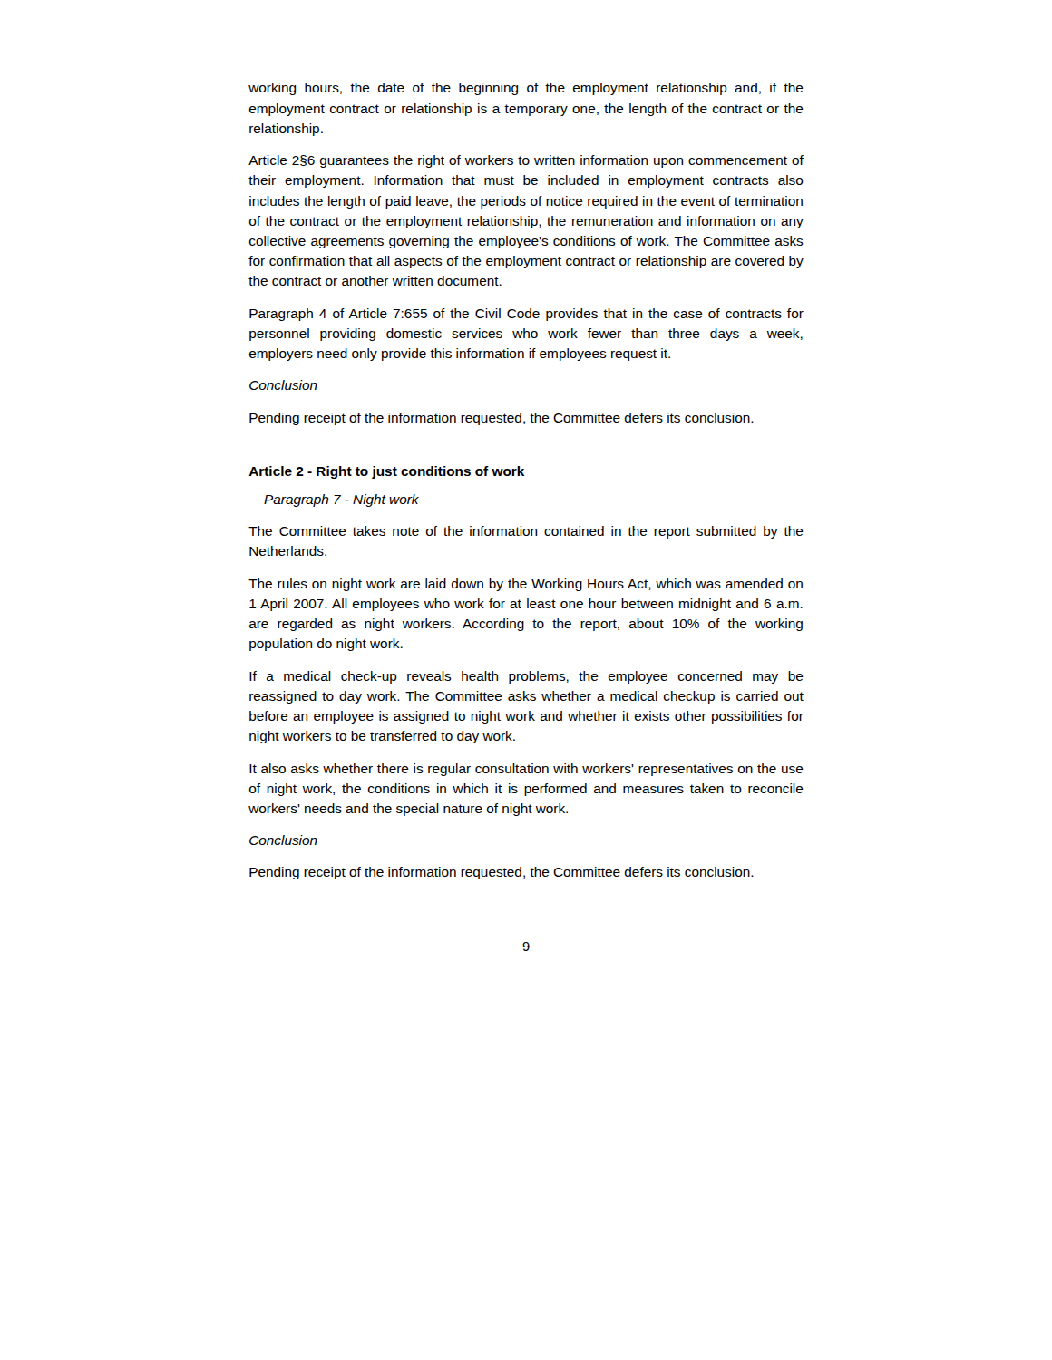working hours, the date of the beginning of the employment relationship and, if the employment contract or relationship is a temporary one, the length of the contract or the relationship.
Article 2§6 guarantees the right of workers to written information upon commencement of their employment. Information that must be included in employment contracts also includes the length of paid leave, the periods of notice required in the event of termination of the contract or the employment relationship, the remuneration and information on any collective agreements governing the employee's conditions of work. The Committee asks for confirmation that all aspects of the employment contract or relationship are covered by the contract or another written document.
Paragraph 4 of Article 7:655 of the Civil Code provides that in the case of contracts for personnel providing domestic services who work fewer than three days a week, employers need only provide this information if employees request it.
Conclusion
Pending receipt of the information requested, the Committee defers its conclusion.
Article 2 - Right to just conditions of work
Paragraph 7 - Night work
The Committee takes note of the information contained in the report submitted by the Netherlands.
The rules on night work are laid down by the Working Hours Act, which was amended on 1 April 2007. All employees who work for at least one hour between midnight and 6 a.m. are regarded as night workers. According to the report, about 10% of the working population do night work.
If a medical check-up reveals health problems, the employee concerned may be reassigned to day work. The Committee asks whether a medical checkup is carried out before an employee is assigned to night work and whether it exists other possibilities for night workers to be transferred to day work.
It also asks whether there is regular consultation with workers' representatives on the use of night work, the conditions in which it is performed and measures taken to reconcile workers' needs and the special nature of night work.
Conclusion
Pending receipt of the information requested, the Committee defers its conclusion.
9